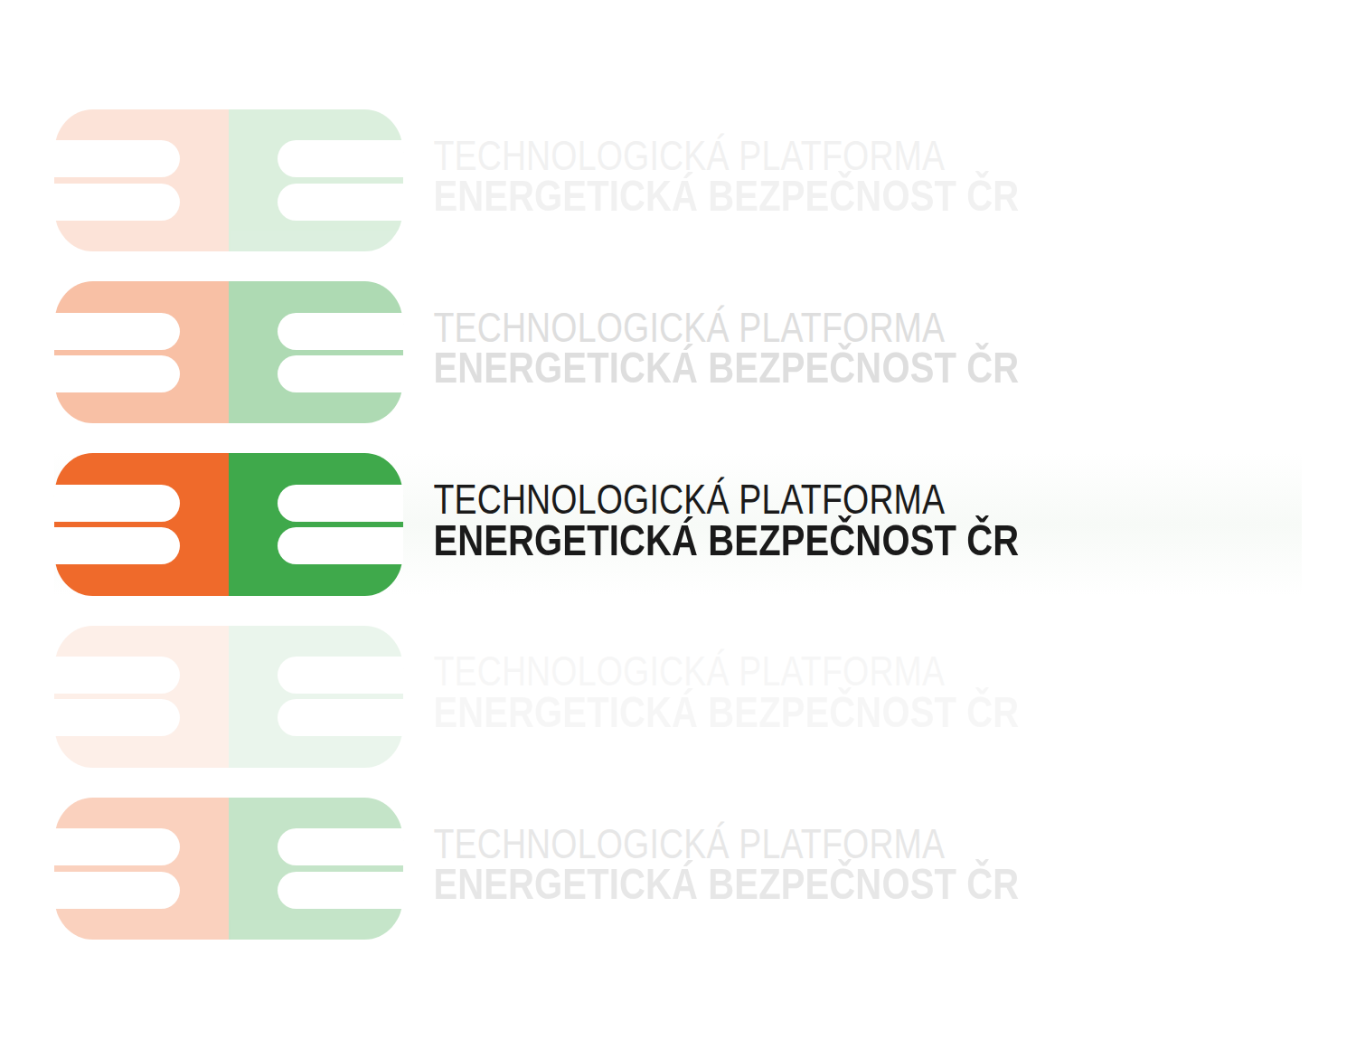Technologická platforma
Energetická bezpečnost ČR
Technologická platforma
Energetická bezpečnost ČR
Technologická platforma
Energetická bezpečnost ČR
Technologická platforma
Energetická bezpečnost ČR
Technologická platforma
Energetická bezpečnost ČR